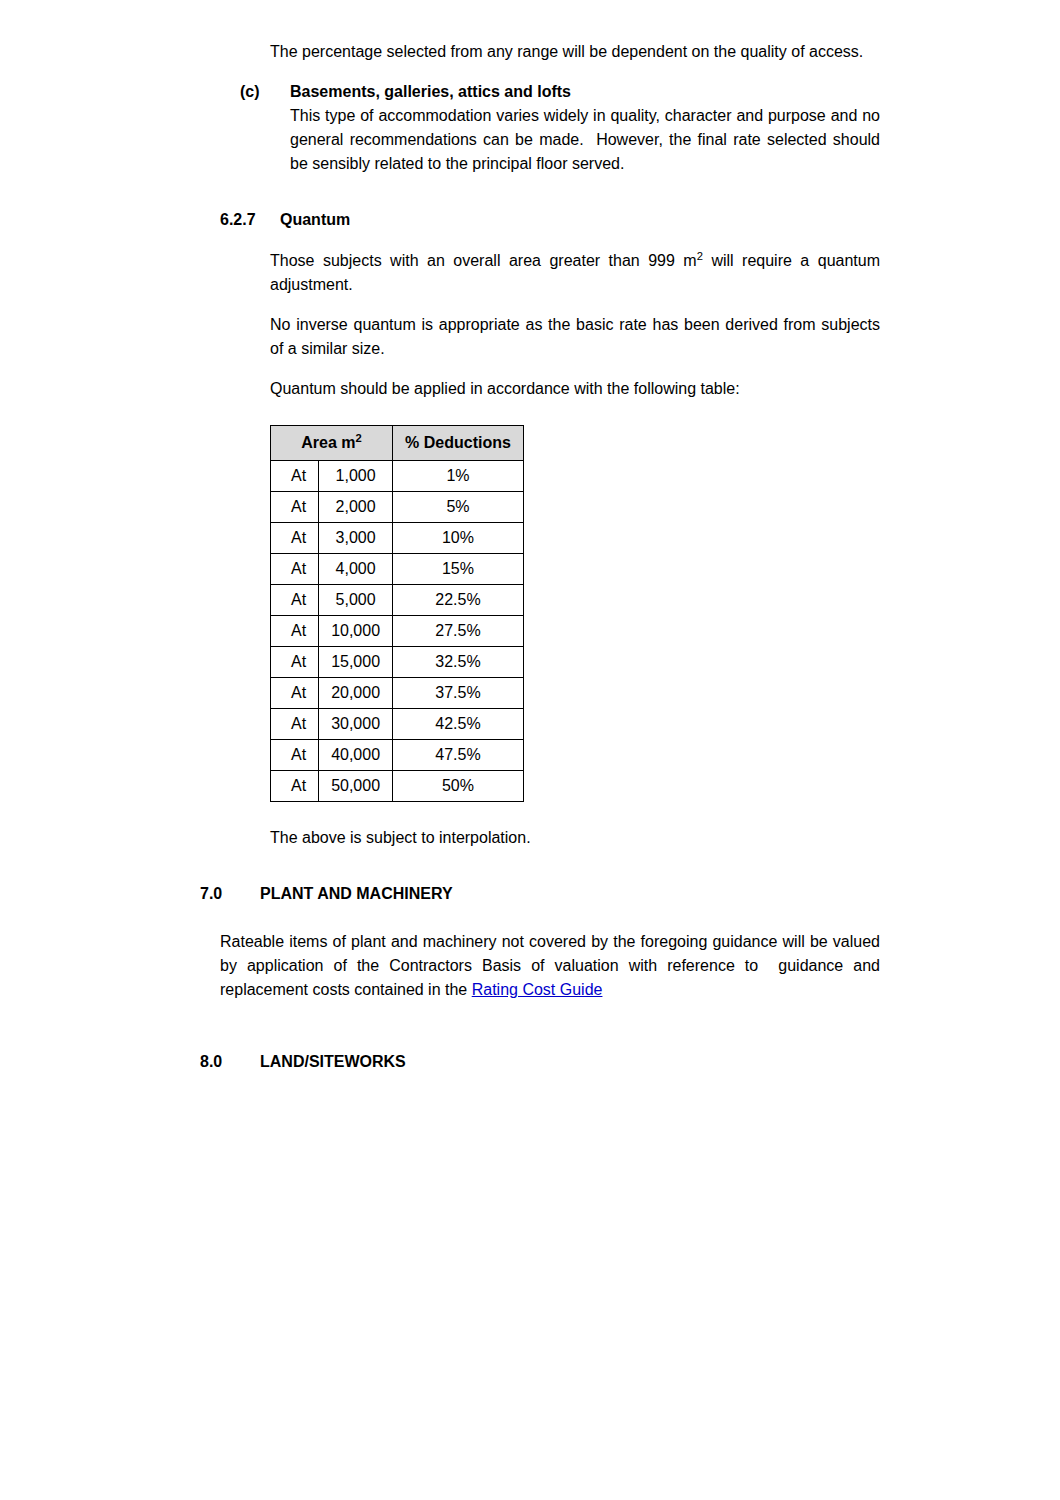The percentage selected from any range will be dependent on the quality of access.
(c)
Basements, galleries, attics and lofts
This type of accommodation varies widely in quality, character and purpose and no general recommendations can be made. However, the final rate selected should be sensibly related to the principal floor served.
6.2.7 Quantum
Those subjects with an overall area greater than 999 m2 will require a quantum adjustment.
No inverse quantum is appropriate as the basic rate has been derived from subjects of a similar size.
Quantum should be applied in accordance with the following table:
| Area m 2 | % Deductions |
| --- | --- |
| At | 1,000 | 1% |
| At | 2,000 | 5% |
| At | 3,000 | 10% |
| At | 4,000 | 15% |
| At | 5,000 | 22.5% |
| At | 10,000 | 27.5% |
| At | 15,000 | 32.5% |
| At | 20,000 | 37.5% |
| At | 30,000 | 42.5% |
| At | 40,000 | 47.5% |
| At | 50,000 | 50% |
The above is subject to interpolation.
7.0 PLANT AND MACHINERY
Rateable items of plant and machinery not covered by the foregoing guidance will be valued by application of the Contractors Basis of valuation with reference to guidance and replacement costs contained in the Rating Cost Guide
8.0 LAND/SITEWORKS